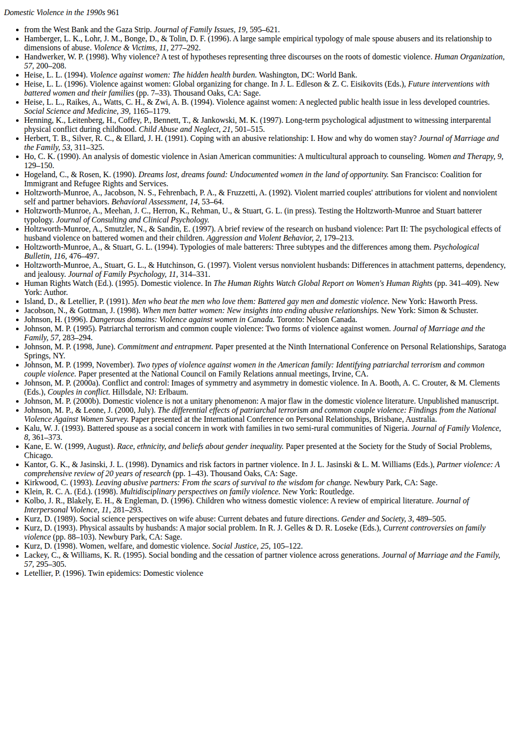Domestic Violence in the 1990s 961
from the West Bank and the Gaza Strip. Journal of Family Issues, 19, 595–621.
Hamberger, L. K., Lohr, J. M., Bonge, D., & Tolin, D. F. (1996). A large sample empirical typology of male spouse abusers and its relationship to dimensions of abuse. Violence & Victims, 11, 277–292.
Handwerker, W. P. (1998). Why violence? A test of hypotheses representing three discourses on the roots of domestic violence. Human Organization, 57, 200–208.
Heise, L. L. (1994). Violence against women: The hidden health burden. Washington, DC: World Bank.
Heise, L. L. (1996). Violence against women: Global organizing for change. In J. L. Edleson & Z. C. Eisikovits (Eds.), Future interventions with battered women and their families (pp. 7–33). Thousand Oaks, CA: Sage.
Heise, L. L., Raikes, A., Watts, C. H., & Zwi, A. B. (1994). Violence against women: A neglected public health issue in less developed countries. Social Science and Medicine, 39, 1165–1179.
Henning, K., Leitenberg, H., Coffey, P., Bennett, T., & Jankowski, M. K. (1997). Long-term psychological adjustment to witnessing interparental physical conflict during childhood. Child Abuse and Neglect, 21, 501–515.
Herbert, T. B., Silver, R. C., & Ellard, J. H. (1991). Coping with an abusive relationship: I. How and why do women stay? Journal of Marriage and the Family, 53, 311–325.
Ho, C. K. (1990). An analysis of domestic violence in Asian American communities: A multicultural approach to counseling. Women and Therapy, 9, 129–150.
Hogeland, C., & Rosen, K. (1990). Dreams lost, dreams found: Undocumented women in the land of opportunity. San Francisco: Coalition for Immigrant and Refugee Rights and Services.
Holtzworth-Munroe, A., Jacobson, N. S., Fehrenbach, P. A., & Fruzzetti, A. (1992). Violent married couples' attributions for violent and nonviolent self and partner behaviors. Behavioral Assessment, 14, 53–64.
Holtzworth-Munroe, A., Meehan, J. C., Herron, K., Rehman, U., & Stuart, G. L. (in press). Testing the Holtzworth-Munroe and Stuart batterer typology. Journal of Consulting and Clinical Psychology.
Holtzworth-Munroe, A., Smutzler, N., & Sandin, E. (1997). A brief review of the research on husband violence: Part II: The psychological effects of husband violence on battered women and their children. Aggression and Violent Behavior, 2, 179–213.
Holtzworth-Munroe, A., & Stuart, G. L. (1994). Typologies of male batterers: Three subtypes and the differences among them. Psychological Bulletin, 116, 476–497.
Holtzworth-Munroe, A., Stuart, G. L., & Hutchinson, G. (1997). Violent versus nonviolent husbands: Differences in attachment patterns, dependency, and jealousy. Journal of Family Psychology, 11, 314–331.
Human Rights Watch (Ed.). (1995). Domestic violence. In The Human Rights Watch Global Report on Women's Human Rights (pp. 341–409). New York: Author.
Island, D., & Letellier, P. (1991). Men who beat the men who love them: Battered gay men and domestic violence. New York: Haworth Press.
Jacobson, N., & Gottman, J. (1998). When men batter women: New insights into ending abusive relationships. New York: Simon & Schuster.
Johnson, H. (1996). Dangerous domains: Violence against women in Canada. Toronto: Nelson Canada.
Johnson, M. P. (1995). Patriarchal terrorism and common couple violence: Two forms of violence against women. Journal of Marriage and the Family, 57, 283–294.
Johnson, M. P. (1998, June). Commitment and entrapment. Paper presented at the Ninth International Conference on Personal Relationships, Saratoga Springs, NY.
Johnson, M. P. (1999, November). Two types of violence against women in the American family: Identifying patriarchal terrorism and common couple violence. Paper presented at the National Council on Family Relations annual meetings, Irvine, CA.
Johnson, M. P. (2000a). Conflict and control: Images of symmetry and asymmetry in domestic violence. In A. Booth, A. C. Crouter, & M. Clements (Eds.), Couples in conflict. Hillsdale, NJ: Erlbaum.
Johnson, M. P. (2000b). Domestic violence is not a unitary phenomenon: A major flaw in the domestic violence literature. Unpublished manuscript.
Johnson, M. P., & Leone, J. (2000, July). The differential effects of patriarchal terrorism and common couple violence: Findings from the National Violence Against Women Survey. Paper presented at the International Conference on Personal Relationships, Brisbane, Australia.
Kalu, W. J. (1993). Battered spouse as a social concern in work with families in two semi-rural communities of Nigeria. Journal of Family Violence, 8, 361–373.
Kane, E. W. (1999, August). Race, ethnicity, and beliefs about gender inequality. Paper presented at the Society for the Study of Social Problems, Chicago.
Kantor, G. K., & Jasinski, J. L. (1998). Dynamics and risk factors in partner violence. In J. L. Jasinski & L. M. Williams (Eds.), Partner violence: A comprehensive review of 20 years of research (pp. 1–43). Thousand Oaks, CA: Sage.
Kirkwood, C. (1993). Leaving abusive partners: From the scars of survival to the wisdom for change. Newbury Park, CA: Sage.
Klein, R. C. A. (Ed.). (1998). Multidisciplinary perspectives on family violence. New York: Routledge.
Kolbo, J. R., Blakely, E. H., & Engleman, D. (1996). Children who witness domestic violence: A review of empirical literature. Journal of Interpersonal Violence, 11, 281–293.
Kurz, D. (1989). Social science perspectives on wife abuse: Current debates and future directions. Gender and Society, 3, 489–505.
Kurz, D. (1993). Physical assaults by husbands: A major social problem. In R. J. Gelles & D. R. Loseke (Eds.), Current controversies on family violence (pp. 88–103). Newbury Park, CA: Sage.
Kurz, D. (1998). Women, welfare, and domestic violence. Social Justice, 25, 105–122.
Lackey, C., & Williams, K. R. (1995). Social bonding and the cessation of partner violence across generations. Journal of Marriage and the Family, 57, 295–305.
Letellier, P. (1996). Twin epidemics: Domestic violence